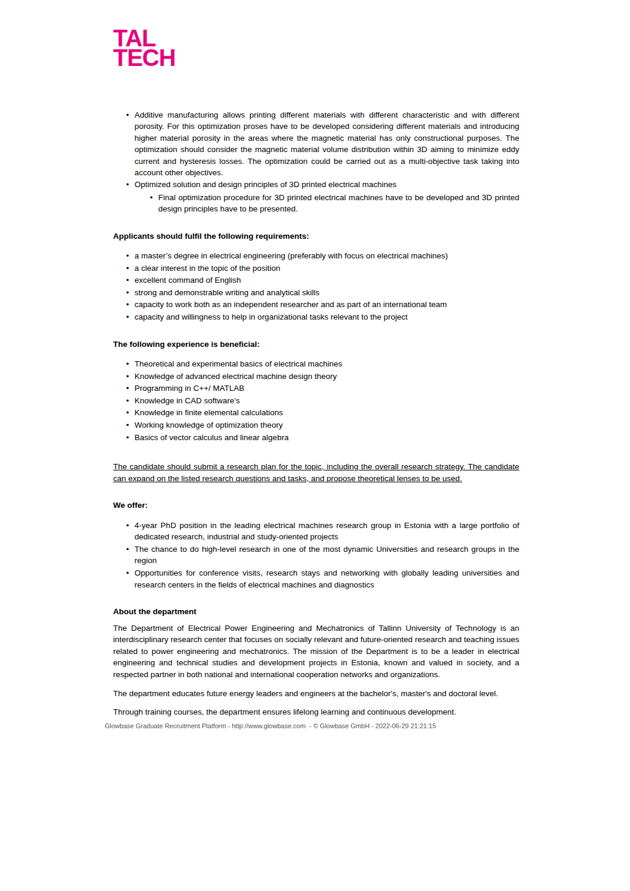TAL TECH
Additive manufacturing allows printing different materials with different characteristic and with different porosity. For this optimization proses have to be developed considering different materials and introducing higher material porosity in the areas where the magnetic material has only constructional purposes. The optimization should consider the magnetic material volume distribution within 3D aiming to minimize eddy current and hysteresis losses. The optimization could be carried out as a multi-objective task taking into account other objectives.
Optimized solution and design principles of 3D printed electrical machines
Final optimization procedure for 3D printed electrical machines have to be developed and 3D printed design principles have to be presented.
Applicants should fulfil the following requirements:
a master’s degree in electrical engineering (preferably with focus on electrical machines)
a clear interest in the topic of the position
excellent command of English
strong and demonstrable writing and analytical skills
capacity to work both as an independent researcher and as part of an international team
capacity and willingness to help in organizational tasks relevant to the project
The following experience is beneficial:
Theoretical and experimental basics of electrical machines
Knowledge of advanced electrical machine design theory
Programming in C++/ MATLAB
Knowledge in CAD software’s
Knowledge in finite elemental calculations
Working knowledge of optimization theory
Basics of vector calculus and linear algebra
The candidate should submit a research plan for the topic, including the overall research strategy. The candidate can expand on the listed research questions and tasks, and propose theoretical lenses to be used.
We offer:
4-year PhD position in the leading electrical machines research group in Estonia with a large portfolio of dedicated research, industrial and study-oriented projects
The chance to do high-level research in one of the most dynamic Universities and research groups in the region
Opportunities for conference visits, research stays and networking with globally leading universities and research centers in the fields of electrical machines and diagnostics
About the department
The Department of Electrical Power Engineering and Mechatronics of Tallinn University of Technology is an interdisciplinary research center that focuses on socially relevant and future-oriented research and teaching issues related to power engineering and mechatronics. The mission of the Department is to be a leader in electrical engineering and technical studies and development projects in Estonia, known and valued in society, and a respected partner in both national and international cooperation networks and organizations.
The department educates future energy leaders and engineers at the bachelor's, master's and doctoral level.
Through training courses, the department ensures lifelong learning and continuous development.
Glowbase Graduate Recruitment Platform - http://www.glowbase.com - © Glowbase GmbH - 2022-06-29 21:21:15